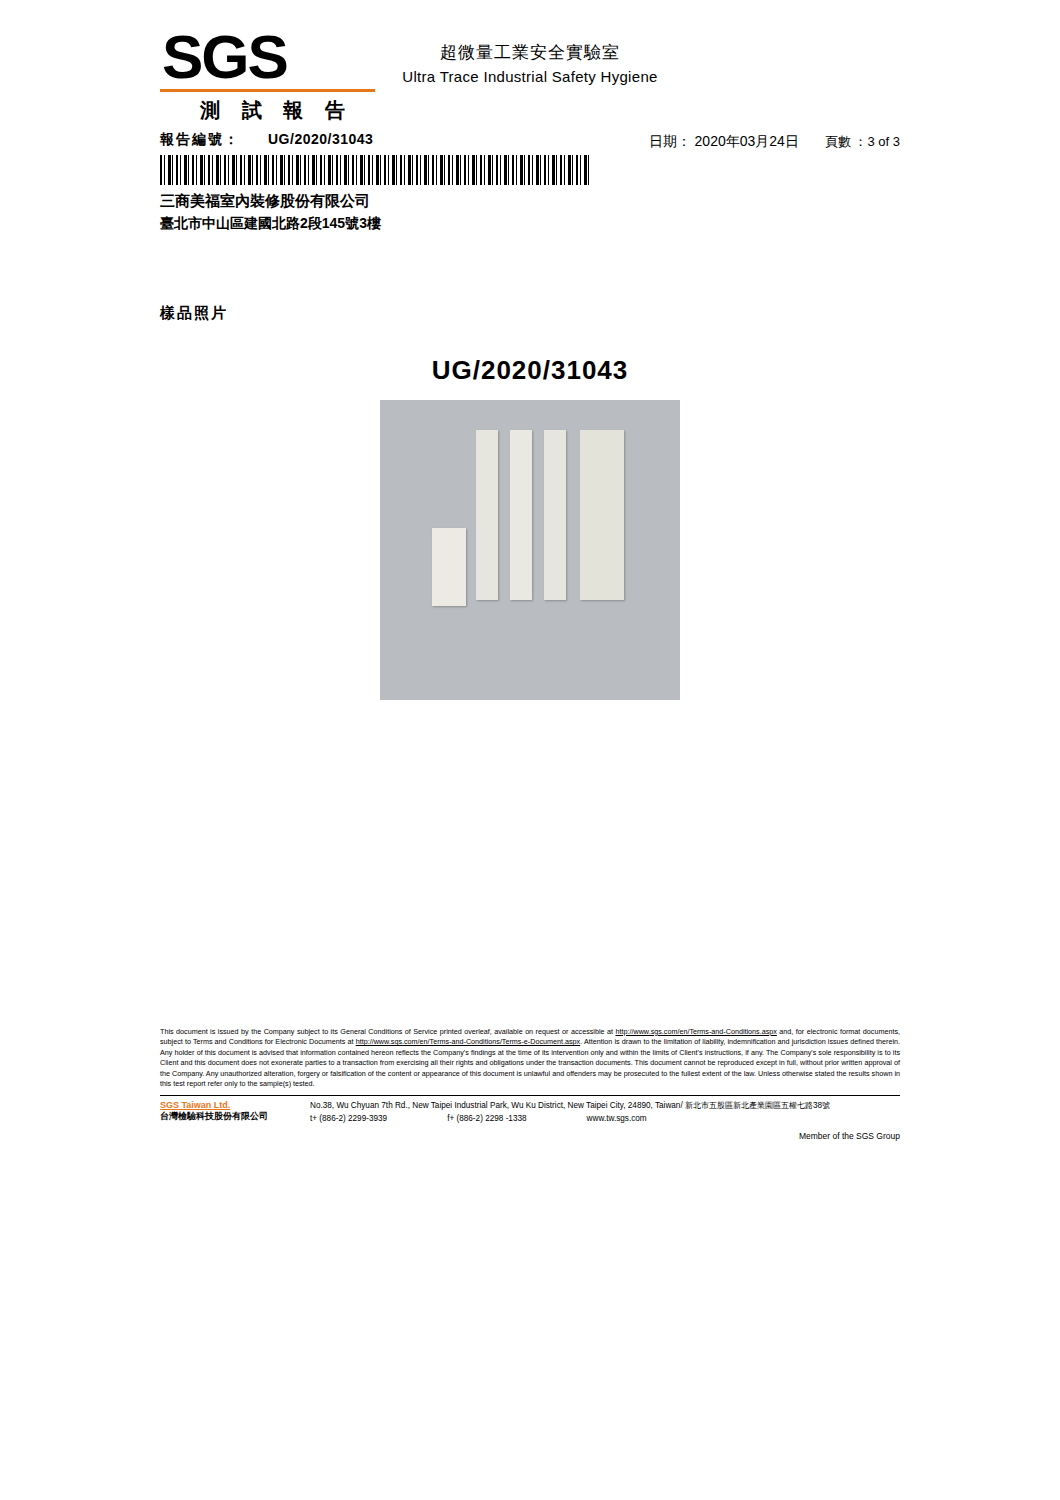SGS
超微量工業安全實驗室
Ultra Trace Industrial Safety Hygiene
測 試 報 告
報告編號：UG/2020/31043
日期： 2020年03月24日 頁數 ：3 of 3
三商美福室內裝修股份有限公司
臺北市中山區建國北路2段145號3樓
樣品照片
UG/2020/31043
This document is issued by the Company subject to its General Conditions of Service printed overleaf, available on request or accessible at http://www.sgs.com/en/Terms-and-Conditions.aspx and, for electronic format documents, subject to Terms and Conditions for Electronic Documents at http://www.sgs.com/en/Terms-and-Conditions/Terms-e-Document.aspx. Attention is drawn to the limitation of liability, indemnification and jurisdiction issues defined therein. Any holder of this document is advised that information contained hereon reflects the Company's findings at the time of its intervention only and within the limits of Client's instructions, if any. The Company's sole responsibility is to its Client and this document does not exonerate parties to a transaction from exercising all their rights and obligations under the transaction documents. This document cannot be reproduced except in full, without prior written approval of the Company. Any unauthorized alteration, forgery or falsification of the content or appearance of this document is unlawful and offenders may be prosecuted to the fullest extent of the law. Unless otherwise stated the results shown in this test report refer only to the sample(s) tested.
SGS Taiwan Ltd.
台灣檢驗科技股份有限公司
No.38, Wu Chyuan 7th Rd., New Taipei Industrial Park, Wu Ku District, New Taipei City, 24890, Taiwan/ 新北市五股區新北產業園區五權七路38號
t+ (886-2) 2299-3939 f+ (886-2) 2298 -1338 www.tw.sgs.com
Member of the SGS Group